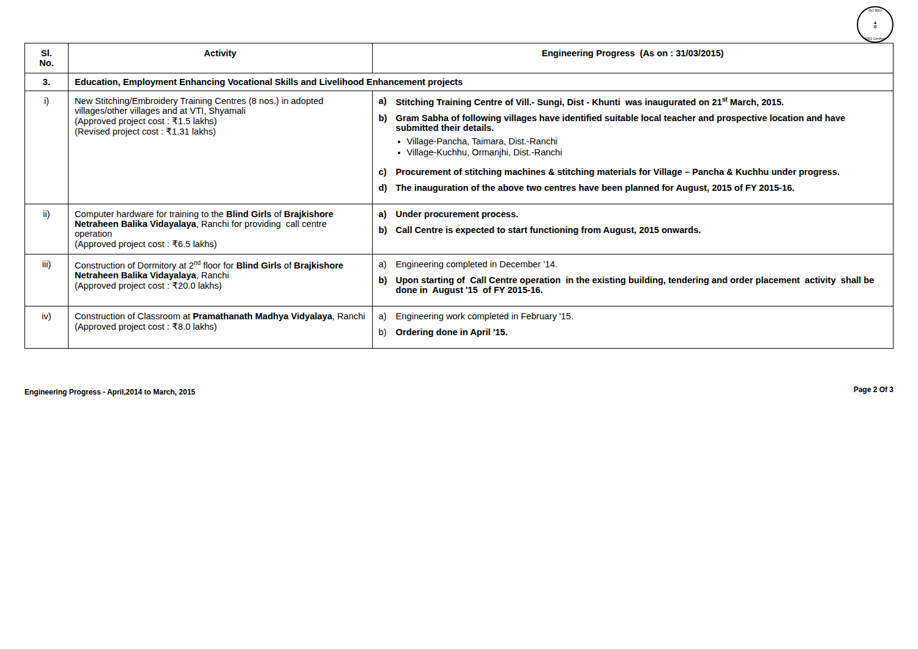ISO 9001
▲
⚙
9001 Certified
| Sl. No. | Activity | Engineering Progress (As on : 31/03/2015) |
| --- | --- | --- |
| 3. | Education, Employment Enhancing Vocational Skills and Livelihood Enhancement projects |
| i) | New Stitching/Embroidery Training Centres (8 nos.) in adopted villages/other villages and at VTI, Shyamali (Approved project cost : ₹1.5 lakhs) (Revised project cost : ₹1.31 lakhs) | a) Stitching Training Centre of Vill.- Sungi, Dist - Khunti was inaugurated on 21 st March, 2015. b) Gram Sabha of following villages have identified suitable local teacher and prospective location and have submitted their details. Village-Pancha, Taimara, Dist.-Ranchi Village-Kuchhu, Ormanjhi, Dist.-Ranchi c) Procurement of stitching machines & stitching materials for Village – Pancha & Kuchhu under progress. d) The inauguration of the above two centres have been planned for August, 2015 of FY 2015-16. |
| ii) | Computer hardware for training to the Blind Girls of Brajkishore Netraheen Balika Vidayalaya , Ranchi for providing call centre operation (Approved project cost : ₹6.5 lakhs) | a) Under procurement process. b) Call Centre is expected to start functioning from August, 2015 onwards. |
| iii) | Construction of Dormitory at 2 nd floor for Blind Girls of Brajkishore Netraheen Balika Vidayalaya , Ranchi (Approved project cost : ₹20.0 lakhs) | a) Engineering completed in December '14. b) Upon starting of Call Centre operation in the existing building, tendering and order placement activity shall be done in August '15 of FY 2015-16. |
| iv) | Construction of Classroom at Pramathanath Madhya Vidyalaya , Ranchi (Approved project cost : ₹8.0 lakhs) | a) Engineering work completed in February '15. b) Ordering done in April '15. |
Engineering Progress - April,2014 to March, 2015
Page 2 Of 3